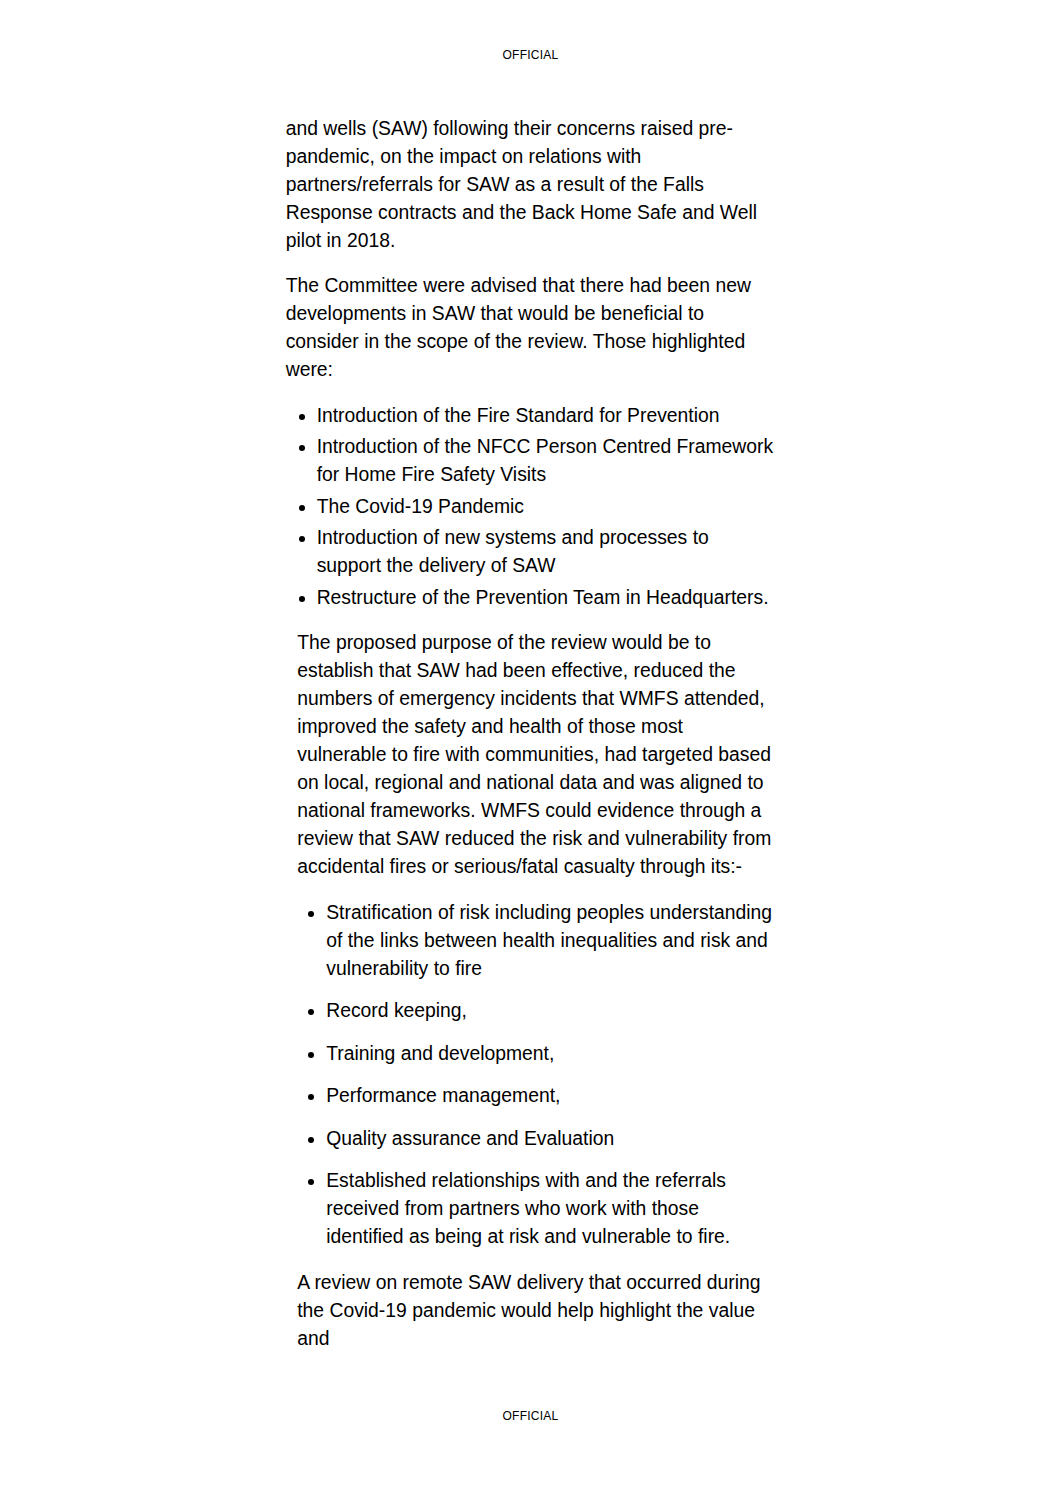OFFICIAL
and wells (SAW) following their concerns raised pre-pandemic, on the impact on relations with partners/referrals for SAW as a result of the Falls Response contracts and the Back Home Safe and Well pilot in 2018.
The Committee were advised that there had been new developments in SAW that would be beneficial to consider in the scope of the review. Those highlighted were:
Introduction of the Fire Standard for Prevention
Introduction of the NFCC Person Centred Framework for Home Fire Safety Visits
The Covid-19 Pandemic
Introduction of new systems and processes to support the delivery of SAW
Restructure of the Prevention Team in Headquarters.
The proposed purpose of the review would be to establish that SAW had been effective, reduced the numbers of emergency incidents that WMFS attended, improved the safety and health of those most vulnerable to fire with communities, had targeted based on local, regional and national data and was aligned to national frameworks. WMFS could evidence through a review that SAW reduced the risk and vulnerability from accidental fires or serious/fatal casualty through its:-
Stratification of risk including peoples understanding of the links between health inequalities and risk and vulnerability to fire
Record keeping,
Training and development,
Performance management,
Quality assurance and Evaluation
Established relationships with and the referrals received from partners who work with those identified as being at risk and vulnerable to fire.
A review on remote SAW delivery that occurred during the Covid-19 pandemic would help highlight the value and
OFFICIAL